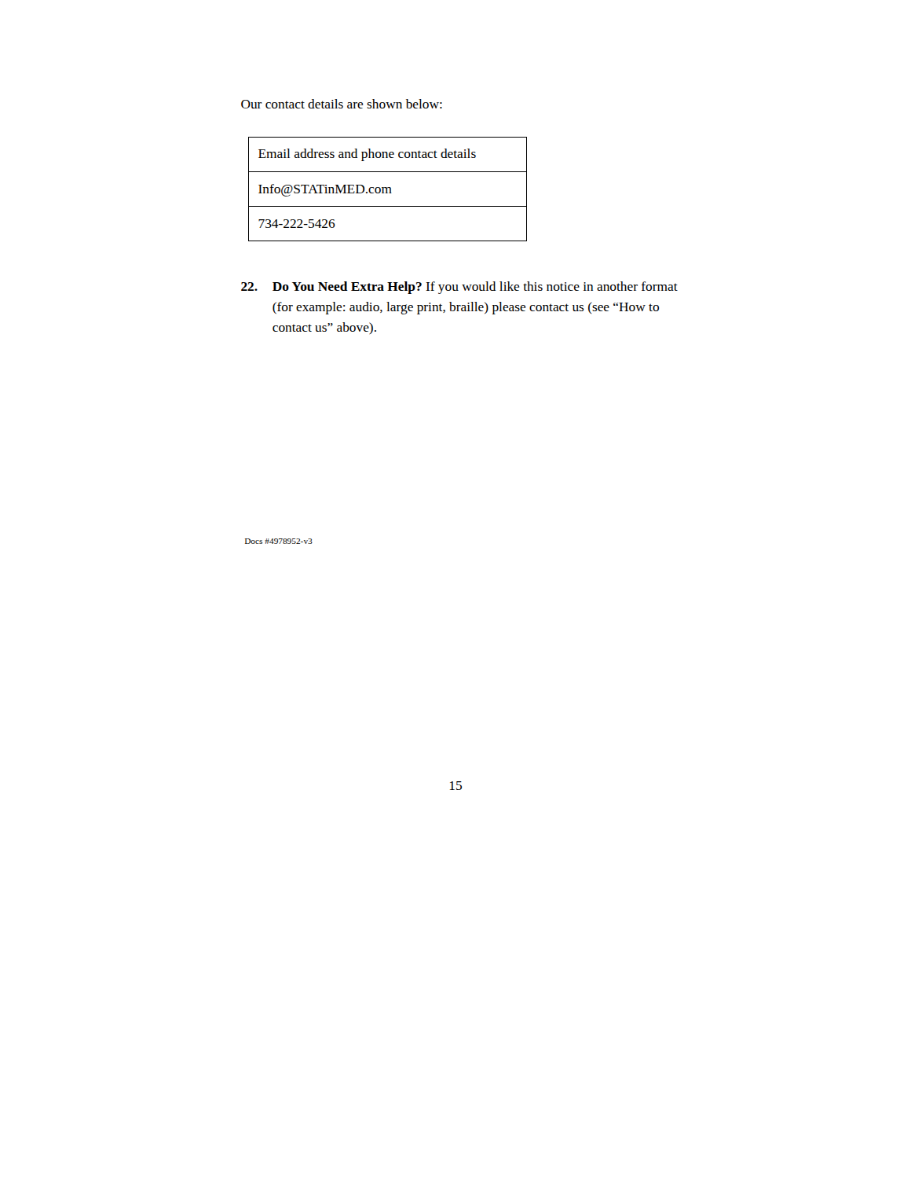Our contact details are shown below:
| Email address and phone contact details |
| Info@STATinMED.com |
| 734-222-5426 |
22. Do You Need Extra Help? If you would like this notice in another format (for example: audio, large print, braille) please contact us (see “How to contact us” above).
Docs #4978952-v3
15